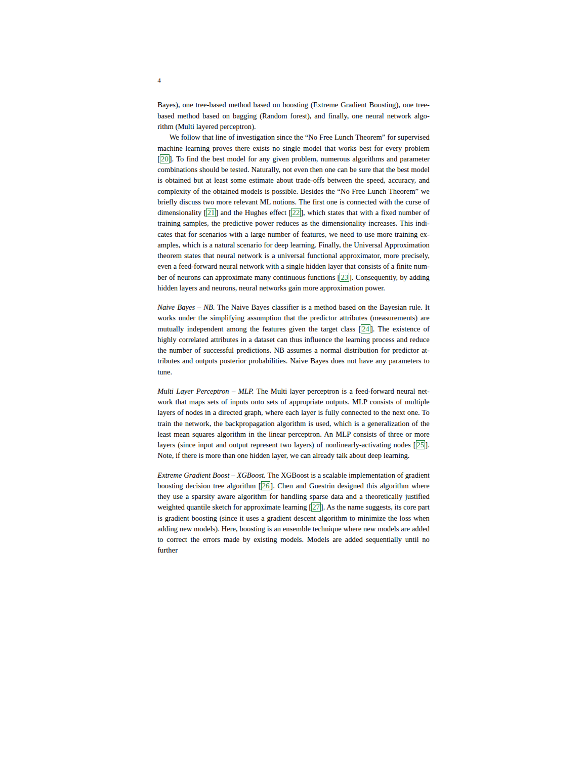4
Bayes), one tree-based method based on boosting (Extreme Gradient Boosting), one tree-based method based on bagging (Random forest), and finally, one neural network algorithm (Multi layered perceptron).
We follow that line of investigation since the “No Free Lunch Theorem” for supervised machine learning proves there exists no single model that works best for every problem [20]. To find the best model for any given problem, numerous algorithms and parameter combinations should be tested. Naturally, not even then one can be sure that the best model is obtained but at least some estimate about trade-offs between the speed, accuracy, and complexity of the obtained models is possible. Besides the “No Free Lunch Theorem” we briefly discuss two more relevant ML notions. The first one is connected with the curse of dimensionality [21] and the Hughes effect [22], which states that with a fixed number of training samples, the predictive power reduces as the dimensionality increases. This indicates that for scenarios with a large number of features, we need to use more training examples, which is a natural scenario for deep learning. Finally, the Universal Approximation theorem states that neural network is a universal functional approximator, more precisely, even a feed-forward neural network with a single hidden layer that consists of a finite number of neurons can approximate many continuous functions [23]. Consequently, by adding hidden layers and neurons, neural networks gain more approximation power.
Naive Bayes – NB. The Naive Bayes classifier is a method based on the Bayesian rule. It works under the simplifying assumption that the predictor attributes (measurements) are mutually independent among the features given the target class [24]. The existence of highly correlated attributes in a dataset can thus influence the learning process and reduce the number of successful predictions. NB assumes a normal distribution for predictor attributes and outputs posterior probabilities. Naive Bayes does not have any parameters to tune.
Multi Layer Perceptron – MLP. The Multi layer perceptron is a feed-forward neural network that maps sets of inputs onto sets of appropriate outputs. MLP consists of multiple layers of nodes in a directed graph, where each layer is fully connected to the next one. To train the network, the backpropagation algorithm is used, which is a generalization of the least mean squares algorithm in the linear perceptron. An MLP consists of three or more layers (since input and output represent two layers) of nonlinearly-activating nodes [25]. Note, if there is more than one hidden layer, we can already talk about deep learning.
Extreme Gradient Boost – XGBoost. The XGBoost is a scalable implementation of gradient boosting decision tree algorithm [26]. Chen and Guestrin designed this algorithm where they use a sparsity aware algorithm for handling sparse data and a theoretically justified weighted quantile sketch for approximate learning [27]. As the name suggests, its core part is gradient boosting (since it uses a gradient descent algorithm to minimize the loss when adding new models). Here, boosting is an ensemble technique where new models are added to correct the errors made by existing models. Models are added sequentially until no further